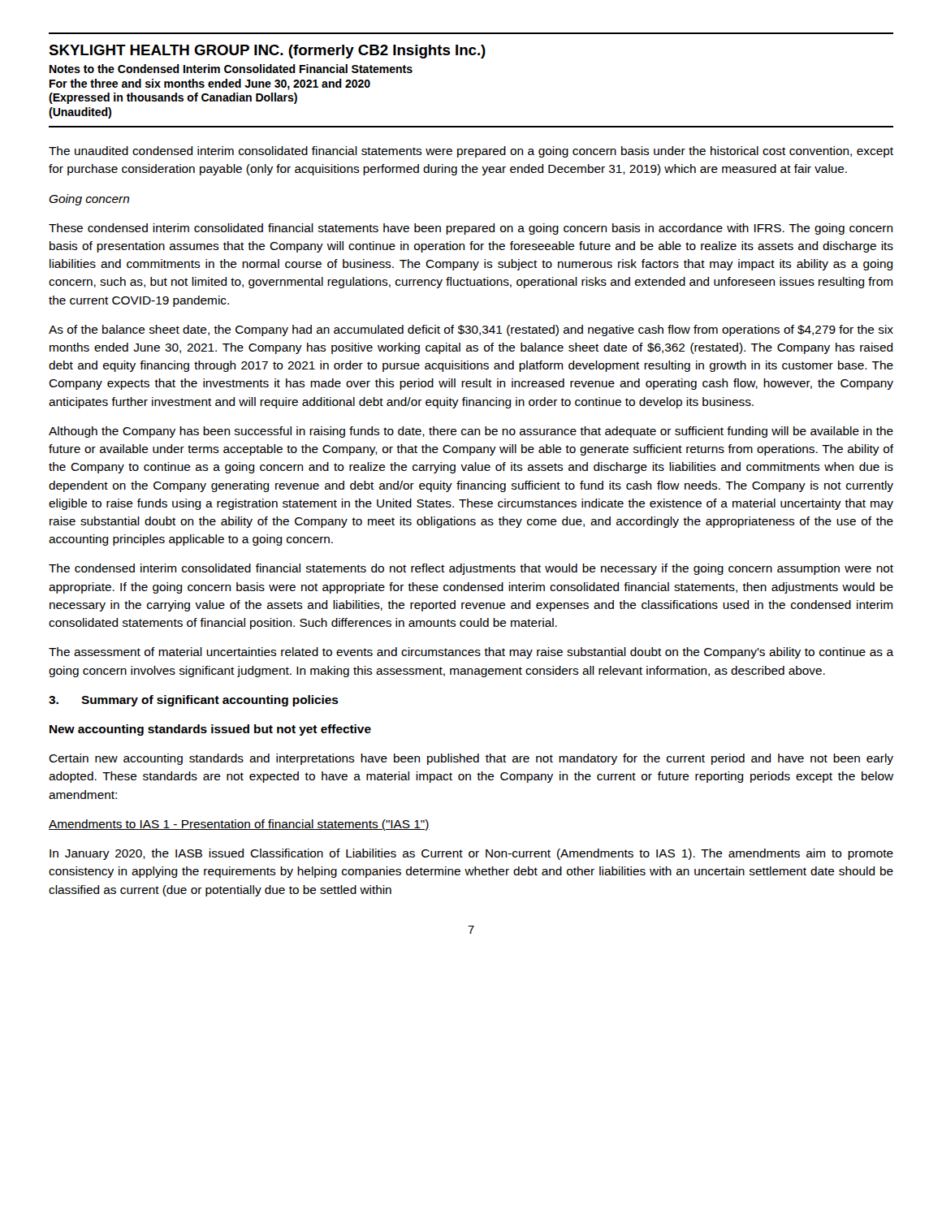SKYLIGHT HEALTH GROUP INC. (formerly CB2 Insights Inc.)
Notes to the Condensed Interim Consolidated Financial Statements
For the three and six months ended June 30, 2021 and 2020
(Expressed in thousands of Canadian Dollars)
(Unaudited)
The unaudited condensed interim consolidated financial statements were prepared on a going concern basis under the historical cost convention, except for purchase consideration payable (only for acquisitions performed during the year ended December 31, 2019) which are measured at fair value.
Going concern
These condensed interim consolidated financial statements have been prepared on a going concern basis in accordance with IFRS. The going concern basis of presentation assumes that the Company will continue in operation for the foreseeable future and be able to realize its assets and discharge its liabilities and commitments in the normal course of business. The Company is subject to numerous risk factors that may impact its ability as a going concern, such as, but not limited to, governmental regulations, currency fluctuations, operational risks and extended and unforeseen issues resulting from the current COVID-19 pandemic.
As of the balance sheet date, the Company had an accumulated deficit of $30,341 (restated) and negative cash flow from operations of $4,279 for the six months ended June 30, 2021. The Company has positive working capital as of the balance sheet date of $6,362 (restated). The Company has raised debt and equity financing through 2017 to 2021 in order to pursue acquisitions and platform development resulting in growth in its customer base. The Company expects that the investments it has made over this period will result in increased revenue and operating cash flow, however, the Company anticipates further investment and will require additional debt and/or equity financing in order to continue to develop its business.
Although the Company has been successful in raising funds to date, there can be no assurance that adequate or sufficient funding will be available in the future or available under terms acceptable to the Company, or that the Company will be able to generate sufficient returns from operations. The ability of the Company to continue as a going concern and to realize the carrying value of its assets and discharge its liabilities and commitments when due is dependent on the Company generating revenue and debt and/or equity financing sufficient to fund its cash flow needs. The Company is not currently eligible to raise funds using a registration statement in the United States. These circumstances indicate the existence of a material uncertainty that may raise substantial doubt on the ability of the Company to meet its obligations as they come due, and accordingly the appropriateness of the use of the accounting principles applicable to a going concern.
The condensed interim consolidated financial statements do not reflect adjustments that would be necessary if the going concern assumption were not appropriate. If the going concern basis were not appropriate for these condensed interim consolidated financial statements, then adjustments would be necessary in the carrying value of the assets and liabilities, the reported revenue and expenses and the classifications used in the condensed interim consolidated statements of financial position. Such differences in amounts could be material.
The assessment of material uncertainties related to events and circumstances that may raise substantial doubt on the Company's ability to continue as a going concern involves significant judgment. In making this assessment, management considers all relevant information, as described above.
3. Summary of significant accounting policies
New accounting standards issued but not yet effective
Certain new accounting standards and interpretations have been published that are not mandatory for the current period and have not been early adopted. These standards are not expected to have a material impact on the Company in the current or future reporting periods except the below amendment:
Amendments to IAS 1 - Presentation of financial statements ("IAS 1")
In January 2020, the IASB issued Classification of Liabilities as Current or Non-current (Amendments to IAS 1). The amendments aim to promote consistency in applying the requirements by helping companies determine whether debt and other liabilities with an uncertain settlement date should be classified as current (due or potentially due to be settled within
7